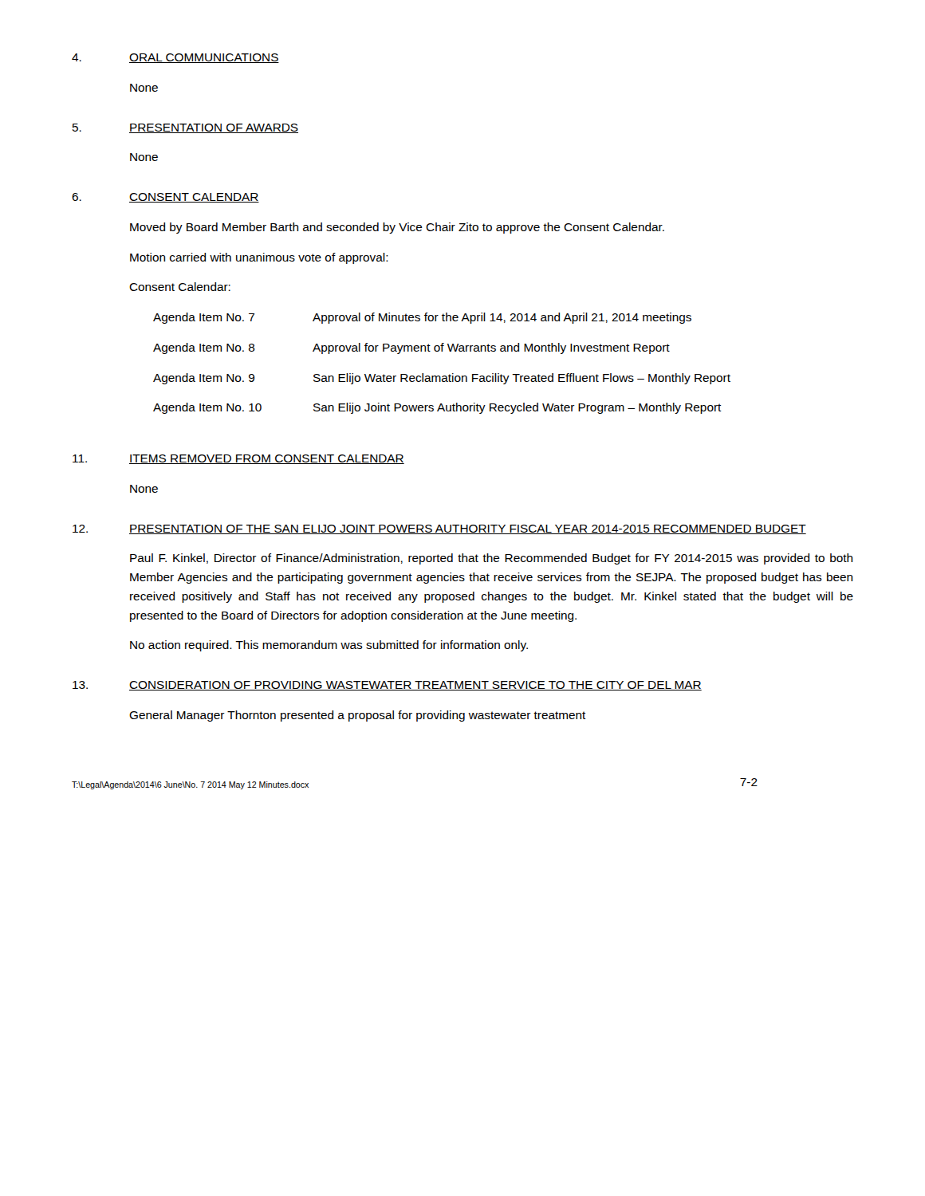4. ORAL COMMUNICATIONS
None
5. PRESENTATION OF AWARDS
None
6. CONSENT CALENDAR
Moved by Board Member Barth and seconded by Vice Chair Zito to approve the Consent Calendar.
Motion carried with unanimous vote of approval:
Consent Calendar:
| Agenda Item No. 7 | Approval of Minutes for the April 14, 2014 and April 21, 2014 meetings |
| Agenda Item No. 8 | Approval for Payment of Warrants and Monthly Investment Report |
| Agenda Item No. 9 | San Elijo Water Reclamation Facility Treated Effluent Flows – Monthly Report |
| Agenda Item No. 10 | San Elijo Joint Powers Authority Recycled Water Program – Monthly Report |
11. ITEMS REMOVED FROM CONSENT CALENDAR
None
12. PRESENTATION OF THE SAN ELIJO JOINT POWERS AUTHORITY FISCAL YEAR 2014-2015 RECOMMENDED BUDGET
Paul F. Kinkel, Director of Finance/Administration, reported that the Recommended Budget for FY 2014-2015 was provided to both Member Agencies and the participating government agencies that receive services from the SEJPA. The proposed budget has been received positively and Staff has not received any proposed changes to the budget. Mr. Kinkel stated that the budget will be presented to the Board of Directors for adoption consideration at the June meeting.
No action required. This memorandum was submitted for information only.
13. CONSIDERATION OF PROVIDING WASTEWATER TREATMENT SERVICE TO THE CITY OF DEL MAR
General Manager Thornton presented a proposal for providing wastewater treatment
T:\Legal\Agenda\2014\6 June\No. 7 2014 May 12 Minutes.docx
7-2